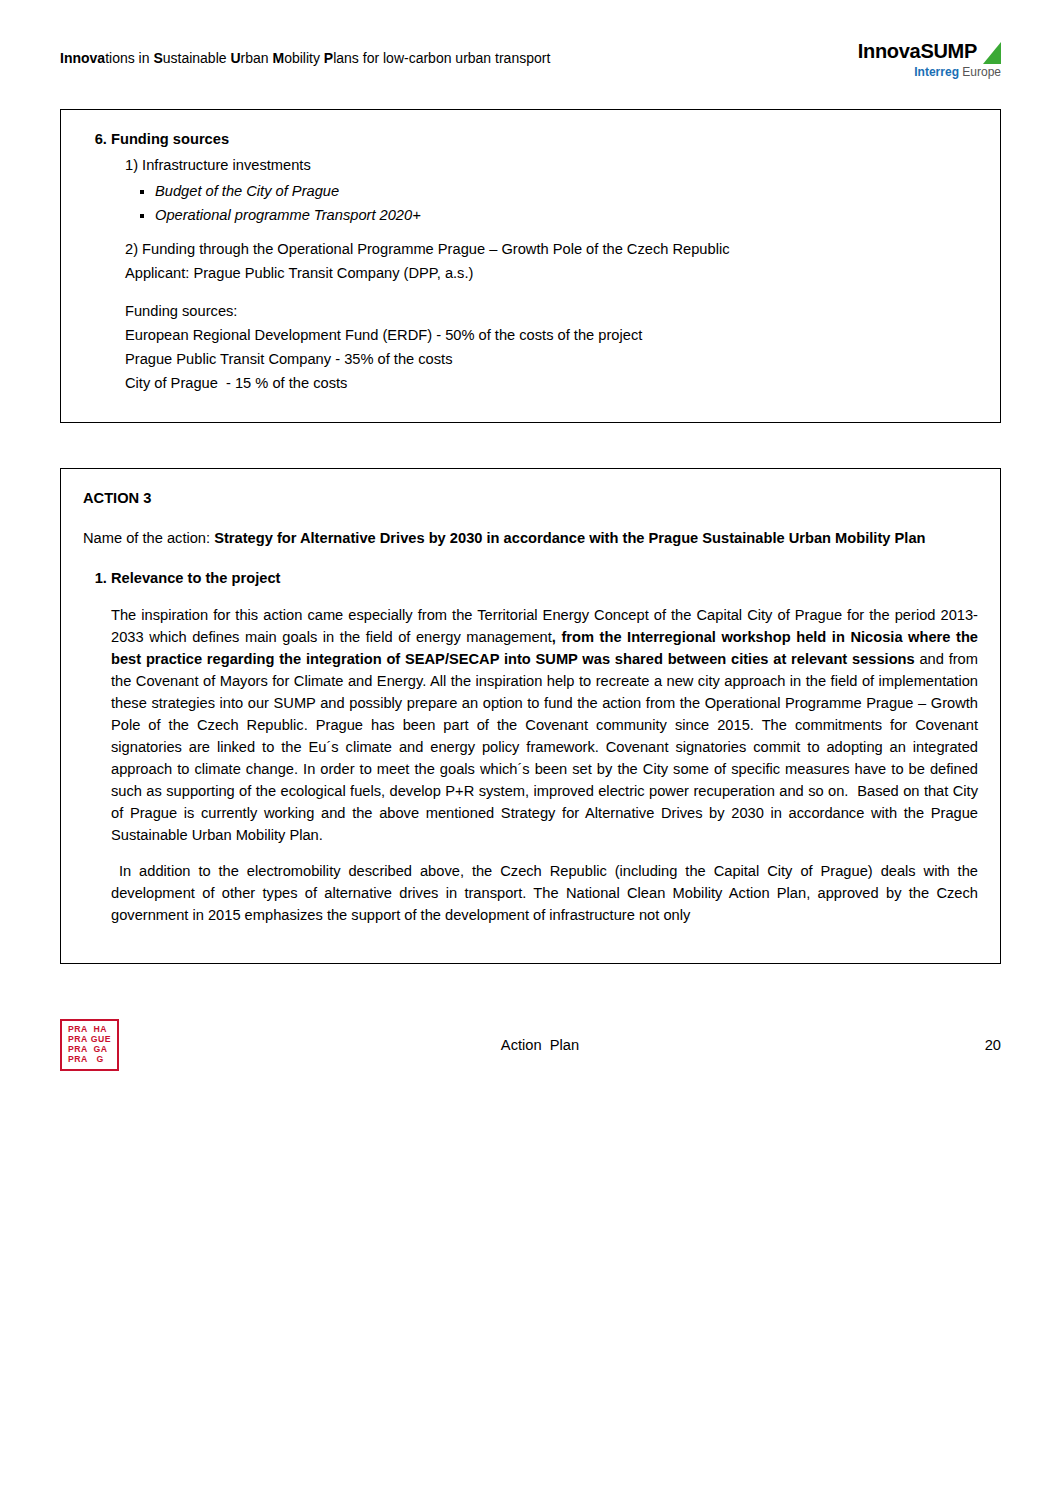Innovations in Sustainable Urban Mobility Plans for low-carbon urban transport
InnovaSUMP
Interreg Europe
Funding sources
1) Infrastructure investments
Budget of the City of Prague
Operational programme Transport 2020+
2) Funding through the Operational Programme Prague – Growth Pole of the Czech Republic
Applicant: Prague Public Transit Company (DPP, a.s.)
Funding sources:
European Regional Development Fund (ERDF) - 50% of the costs of the project
Prague Public Transit Company - 35% of the costs
City of Prague - 15 % of the costs
ACTION 3
Name of the action: Strategy for Alternative Drives by 2030 in accordance with the Prague Sustainable Urban Mobility Plan
Relevance to the project
The inspiration for this action came especially from the Territorial Energy Concept of the Capital City of Prague for the period 2013-2033 which defines main goals in the field of energy management, from the Interregional workshop held in Nicosia where the best practice regarding the integration of SEAP/SECAP into SUMP was shared between cities at relevant sessions and from the Covenant of Mayors for Climate and Energy. All the inspiration help to recreate a new city approach in the field of implementation these strategies into our SUMP and possibly prepare an option to fund the action from the Operational Programme Prague – Growth Pole of the Czech Republic. Prague has been part of the Covenant community since 2015. The commitments for Covenant signatories are linked to the Eu´s climate and energy policy framework. Covenant signatories commit to adopting an integrated approach to climate change. In order to meet the goals which´s been set by the City some of specific measures have to be defined such as supporting of the ecological fuels, develop P+R system, improved electric power recuperation and so on. Based on that City of Prague is currently working and the above mentioned Strategy for Alternative Drives by 2030 in accordance with the Prague Sustainable Urban Mobility Plan.
In addition to the electromobility described above, the Czech Republic (including the Capital City of Prague) deals with the development of other types of alternative drives in transport. The National Clean Mobility Action Plan, approved by the Czech government in 2015 emphasizes the support of the development of infrastructure not only
PRA HA
PRA GUE
PRA GA
PRA G
Action Plan
20